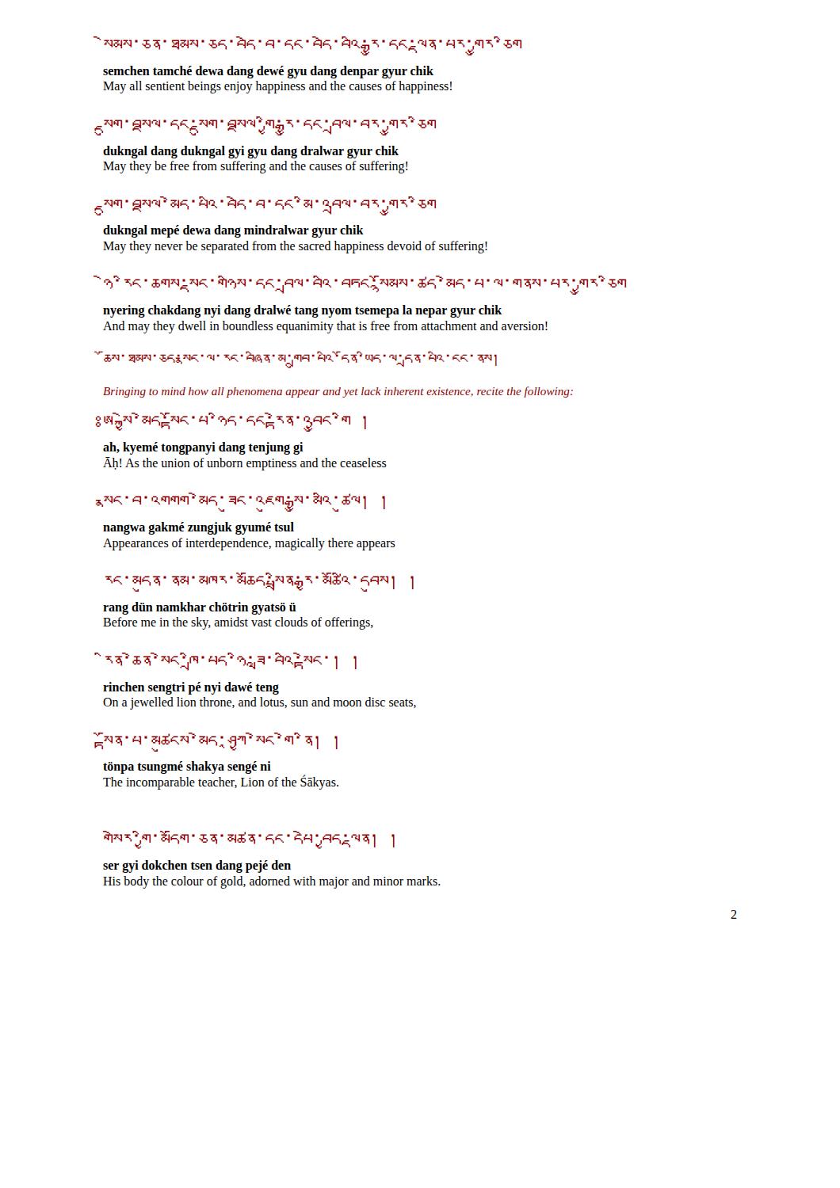སེམས་ཅན་ཐམས་ཅད་བདེ་བ་དང་བདེ་བའི་རྒྱུ་དང་ལྡན་པར་གྱུར་ཅིག
semchen tamché dewa dang dewé gyu dang denpar gyur chik
May all sentient beings enjoy happiness and the causes of happiness!
སྡུག་བསྔལ་དང་སྡུག་བསྔལ་གྱི་རྒྱུ་དང་བྲལ་བར་གྱུར་ཅིག
dukngal dang dukngal gyi gyu dang dralwar gyur chik
May they be free from suffering and the causes of suffering!
སྡུག་བསྔལ་མེད་པའི་བདེ་བ་དང་མི་འབྲལ་བར་གྱུར་ཅིག
dukngal mepé dewa dang mindralwar gyur chik
May they never be separated from the sacred happiness devoid of suffering!
ཉེ་རིང་ཆགས་སྡང་གཉིས་དང་བྲལ་བའི་བཏང་སྙོམས་ཚད་མེད་པ་ལ་གནས་པར་གྱུར་ཅིག
nyering chakdang nyi dang dralwé tang nyom tsemepa la nepar gyur chik
And may they dwell in boundless equanimity that is free from attachment and aversion!
ཆོས་ཐམས་ཅད་སྣང་ལ་རང་བཞིན་མ་གྲུབ་པའི་དོན་ཡིད་ལ་དྲན་པའི་ངང་ནས།
Bringing to mind how all phenomena appear and yet lack inherent existence, recite the following:
ཨཿ སྐྱེ་མེད་སྟོང་པ་ཉིད་དང་རྟེན་འབྱུང་གི །
ah, kyemé tongpanyi dang tenjung gi
Āḥ! As the union of unborn emptiness and the ceaseless
སྣང་བ་འགགག་མེད་ཟུང་འཇུག་སྒྱུ་མའི་ཚུལ། །
nangwa gakmé zungjuk gyumé tsul
Appearances of interdependence, magically there appears
རང་མདུན་ནམ་མཁར་མཆོད་སྤྲིན་རྒྱ་མཚོའི་དབུས། །
rang dün namkhar chötrin gyatsö ü
Before me in the sky, amidst vast clouds of offerings,
རིན་ཆེན་སེང་ཁྲི་པད་ཉི་ཟླ་བའི་སྟེང་། །
rinchen sengtri pé nyi dawé teng
On a jewelled lion throne, and lotus, sun and moon disc seats,
སྟོན་པ་མཚུངས་མེད་ཤཱཀྱ་སེང་གེ་ནི། །
tönpa tsungmé shakya sengé ni
The incomparable teacher, Lion of the Śākyas.
གསེར་གྱི་མདོག་ཅན་མཚན་དང་དཔེ་བྱད་ལྡན། །
ser gyi dokchen tsen dang pejé den
His body the colour of gold, adorned with major and minor marks.
2